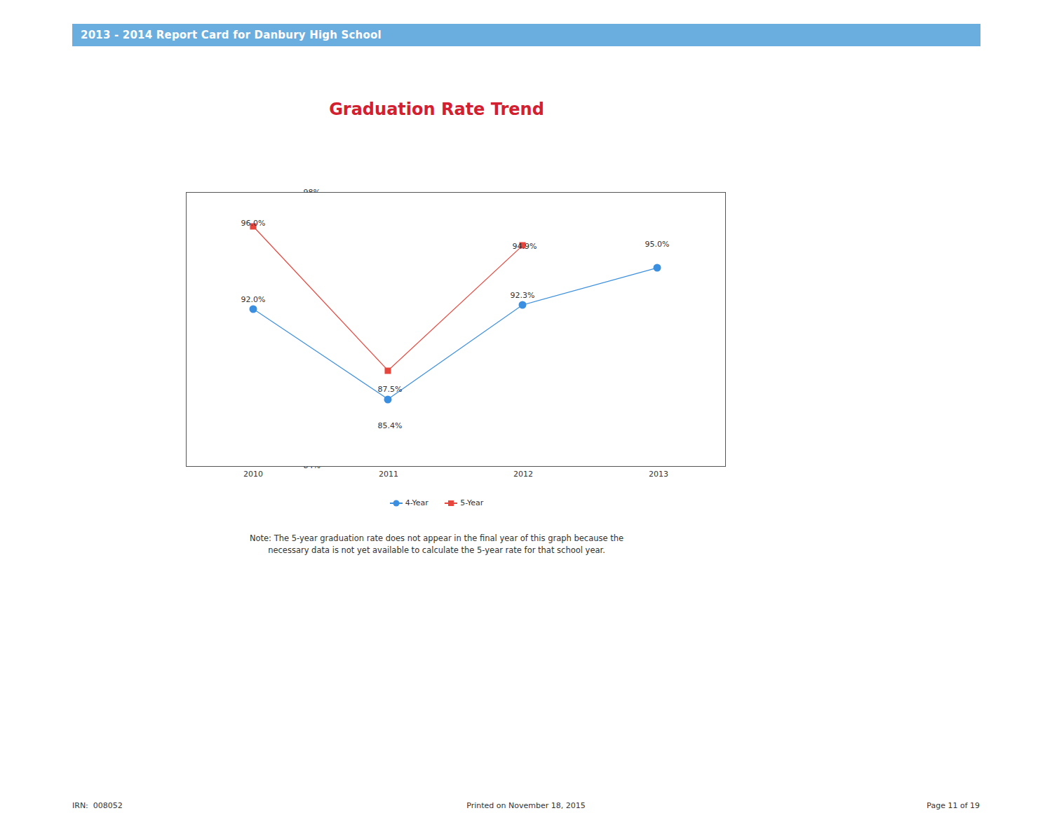2013 - 2014 Report Card for Danbury High School
Graduation Rate Trend
98%
96%
94%
92%
90%
88%
86%
84%
2010
2011
2012
2013
92.0%
85.4%
92.3%
95.0%
96.0%
87.5%
94.9%
4-Year 5-Year
Note: The 5-year graduation rate does not appear in the final year of this graph because the
necessary data is not yet available to calculate the 5-year rate for that school year.
IRN: 008052 Printed on November 18, 2015 Page 11 of 19